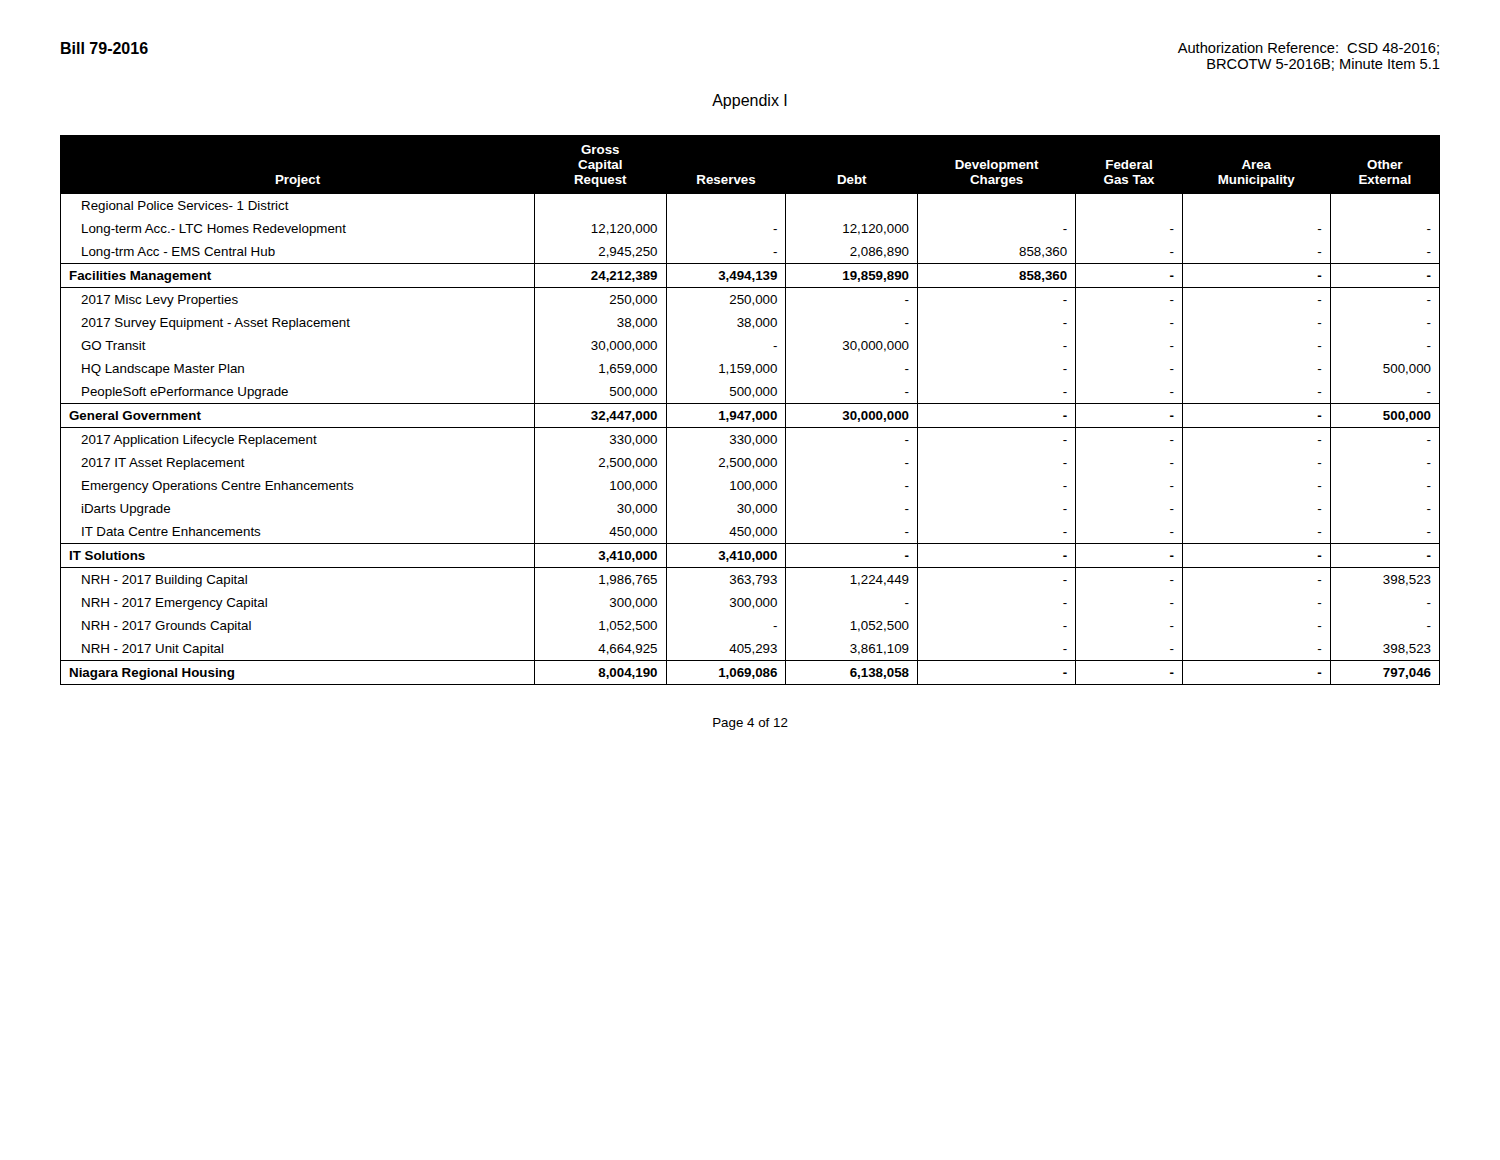Bill 79-2016
Authorization Reference: CSD 48-2016;
BRCOTW 5-2016B; Minute Item 5.1
Appendix I
| Project | Gross Capital Request | Reserves | Debt | Development Charges | Federal Gas Tax | Area Municipality | Other External |
| --- | --- | --- | --- | --- | --- | --- | --- |
| Regional Police Services- 1 District | | | | | | | |
| Long-term Acc.- LTC Homes Redevelopment | 12,120,000 | - | 12,120,000 | - | - | - | - |
| Long-trm Acc - EMS Central Hub | 2,945,250 | - | 2,086,890 | 858,360 | - | - | - |
| Facilities Management | 24,212,389 | 3,494,139 | 19,859,890 | 858,360 | - | - | - |
| 2017 Misc Levy Properties | 250,000 | 250,000 | - | - | - | - | - |
| 2017 Survey Equipment - Asset Replacement | 38,000 | 38,000 | - | - | - | - | - |
| GO Transit | 30,000,000 | - | 30,000,000 | - | - | - | - |
| HQ Landscape Master Plan | 1,659,000 | 1,159,000 | - | - | - | - | 500,000 |
| PeopleSoft ePerformance Upgrade | 500,000 | 500,000 | - | - | - | - | - |
| General Government | 32,447,000 | 1,947,000 | 30,000,000 | - | - | - | 500,000 |
| 2017 Application Lifecycle Replacement | 330,000 | 330,000 | - | - | - | - | - |
| 2017 IT Asset Replacement | 2,500,000 | 2,500,000 | - | - | - | - | - |
| Emergency Operations Centre Enhancements | 100,000 | 100,000 | - | - | - | - | - |
| iDarts Upgrade | 30,000 | 30,000 | - | - | - | - | - |
| IT Data Centre Enhancements | 450,000 | 450,000 | - | - | - | - | - |
| IT Solutions | 3,410,000 | 3,410,000 | - | - | - | - | - |
| NRH - 2017 Building Capital | 1,986,765 | 363,793 | 1,224,449 | - | - | - | 398,523 |
| NRH - 2017 Emergency Capital | 300,000 | 300,000 | - | - | - | - | - |
| NRH - 2017 Grounds Capital | 1,052,500 | - | 1,052,500 | - | - | - | - |
| NRH - 2017 Unit Capital | 4,664,925 | 405,293 | 3,861,109 | - | - | - | 398,523 |
| Niagara Regional Housing | 8,004,190 | 1,069,086 | 6,138,058 | - | - | - | 797,046 |
Page 4 of 12